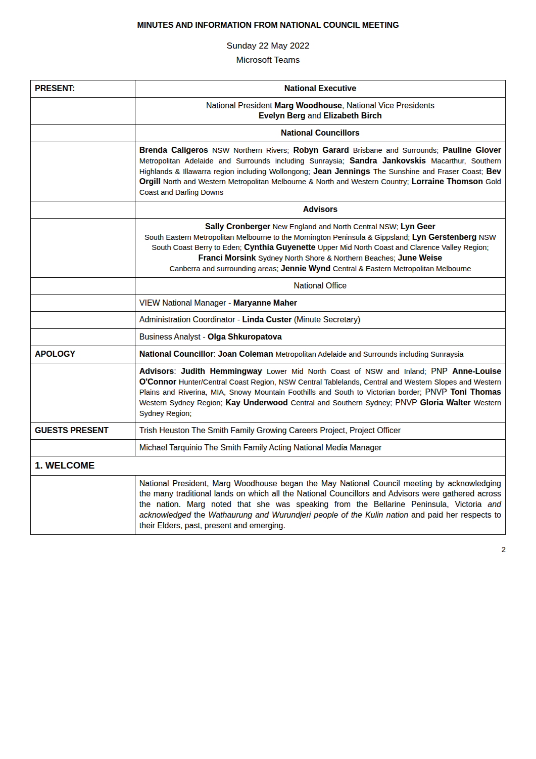MINUTES AND INFORMATION FROM NATIONAL COUNCIL MEETING
Sunday 22 May 2022
Microsoft Teams
| PRESENT: | National Executive |
| | National President Marg Woodhouse , National Vice Presidents Evelyn Berg and Elizabeth Birch |
| | National Councillors |
| | Brenda Caligeros NSW Northern Rivers; Robyn Garard Brisbane and Surrounds; Pauline Glover Metropolitan Adelaide and Surrounds including Sunraysia; Sandra Jankovskis Macarthur, Southern Highlands & Illawarra region including Wollongong; Jean Jennings The Sunshine and Fraser Coast; Bev Orgill North and Western Metropolitan Melbourne & North and Western Country; Lorraine Thomson Gold Coast and Darling Downs |
| | Advisors |
| | Sally Cronberger New England and North Central NSW; Lyn Geer South Eastern Metropolitan Melbourne to the Mornington Peninsula & Gippsland; Lyn Gerstenberg NSW South Coast Berry to Eden; Cynthia Guyenette Upper Mid North Coast and Clarence Valley Region; Franci Morsink Sydney North Shore & Northern Beaches; June Weise Canberra and surrounding areas; Jennie Wynd Central & Eastern Metropolitan Melbourne |
| | National Office |
| | VIEW National Manager - Maryanne Maher |
| | Administration Coordinator - Linda Custer (Minute Secretary) |
| | Business Analyst - Olga Shkuropatova |
| APOLOGY | National Councillor : Joan Coleman Metropolitan Adelaide and Surrounds including Sunraysia |
| | Advisors : Judith Hemmingway Lower Mid North Coast of NSW and Inland; PNP Anne-Louise O'Connor Hunter/Central Coast Region, NSW Central Tablelands, Central and Western Slopes and Western Plains and Riverina, MIA, Snowy Mountain Foothills and South to Victorian border; PNVP Toni Thomas Western Sydney Region; Kay Underwood Central and Southern Sydney; PNVP Gloria Walter Western Sydney Region; |
| GUESTS PRESENT | Trish Heuston The Smith Family Growing Careers Project, Project Officer |
| | Michael Tarquinio The Smith Family Acting National Media Manager |
| 1. WELCOME |
| | National President, Marg Woodhouse began the May National Council meeting by acknowledging the many traditional lands on which all the National Councillors and Advisors were gathered across the nation. Marg noted that she was speaking from the Bellarine Peninsula, Victoria and acknowledged the Wathaurung and Wurundjeri people of the Kulin nation and paid her respects to their Elders, past, present and emerging. |
2